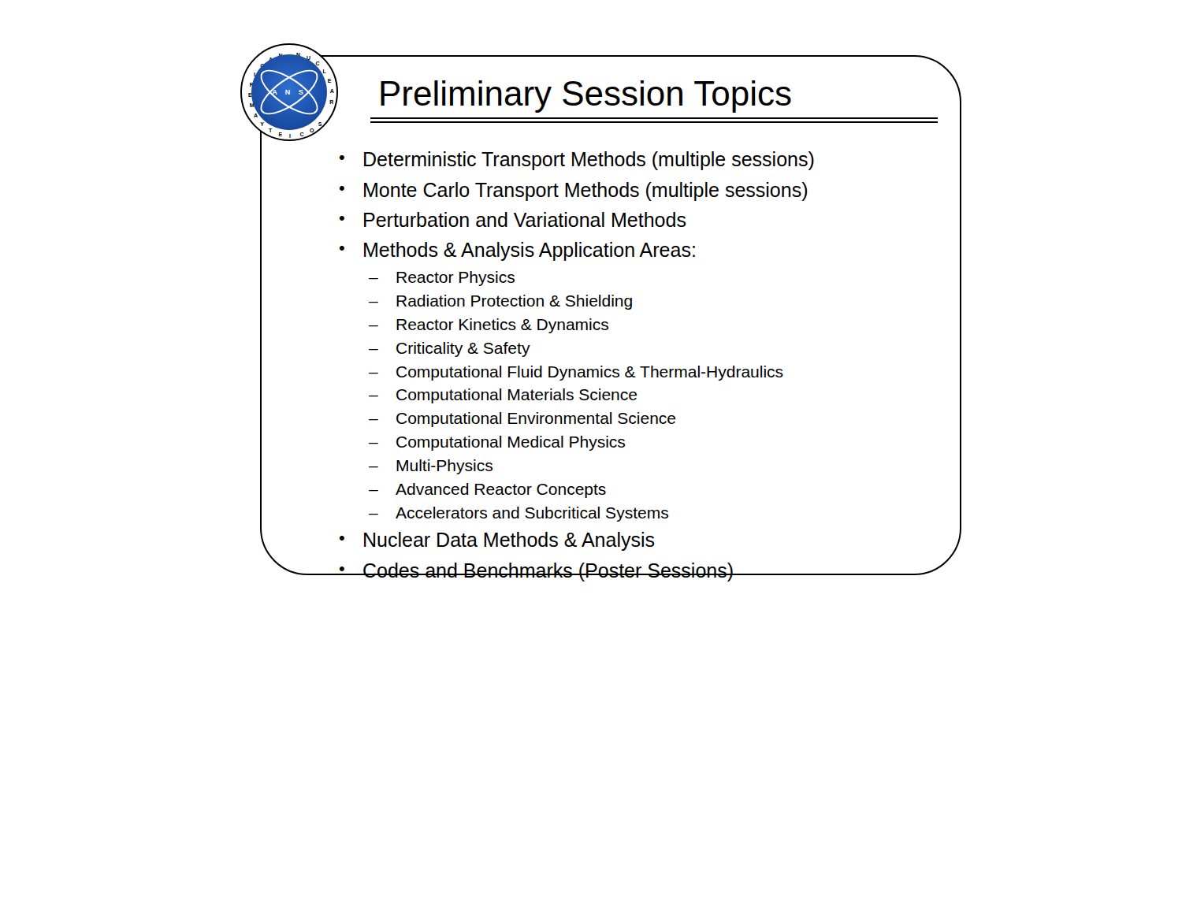A M E R I C A N N U C L E A R S O C I E T Y
A N S
Preliminary Session Topics
Deterministic Transport Methods (multiple sessions)
Monte Carlo Transport Methods (multiple sessions)
Perturbation and Variational Methods
Methods & Analysis Application Areas:
Reactor Physics
Radiation Protection & Shielding
Reactor Kinetics & Dynamics
Criticality & Safety
Computational Fluid Dynamics & Thermal-Hydraulics
Computational Materials Science
Computational Environmental Science
Computational Medical Physics
Multi-Physics
Advanced Reactor Concepts
Accelerators and Subcritical Systems
Nuclear Data Methods & Analysis
Codes and Benchmarks (Poster Sessions)